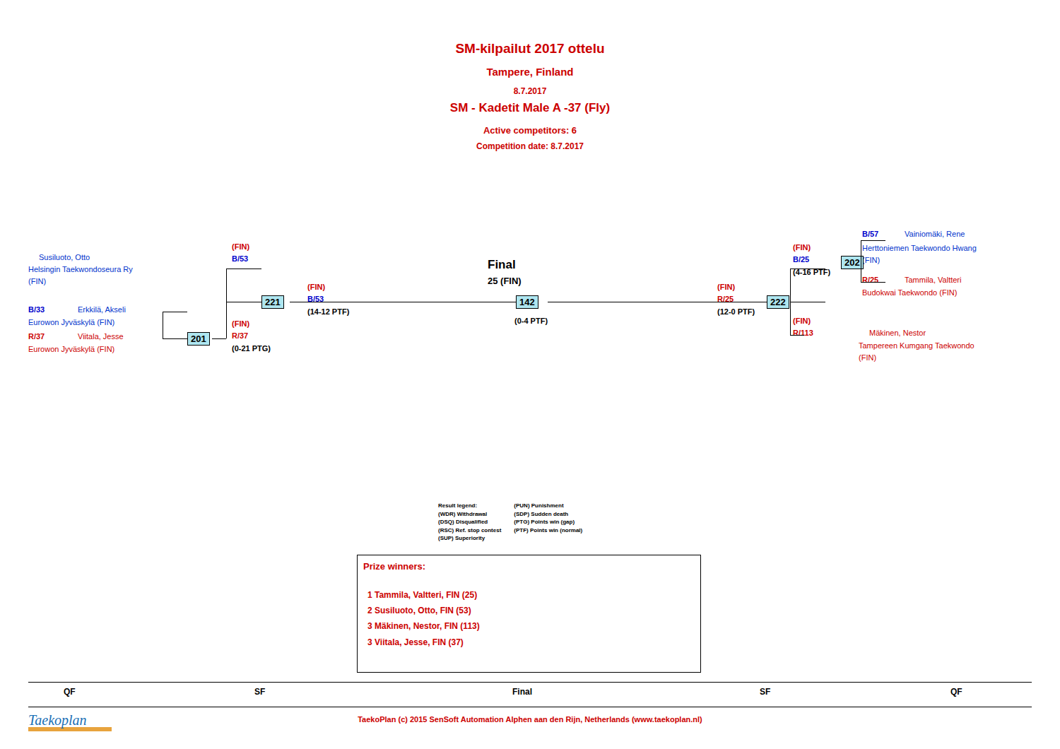SM-kilpailut 2017 ottelu
Tampere, Finland
8.7.2017
SM - Kadetit Male A -37 (Fly)
Active competitors: 6
Competition date: 8.7.2017
Susiluoto, Otto
Helsingin Taekwondoseura Ry
(FIN)
B/33
Erkkilä, Akseli
Eurowon Jyväskylä (FIN)
R/37
Viitala, Jesse
Eurowon Jyväskylä (FIN)
201
(FIN)
R/37
(0-21 PTG)
221
(FIN)
B/53
(FIN)
B/53
(14-12 PTF)
Final
25 (FIN)
142
(0-4 PTF)
B/57
Vainiomäki, Rene
Herttoniemen Taekwondo Hwang
(FIN)
R/25
Tammila, Valtteri
Budokwai Taekwondo (FIN)
202
(FIN)
B/25
(4-16 PTF)
R/113
Mäkinen, Nestor
Tampereen Kumgang Taekwondo
(FIN)
(FIN)
222
(FIN)
R/25
(12-0 PTF)
| Result legend: | (PUN) Punishment |
| (WDR) Withdrawal | (SDP) Sudden death |
| (DSQ) Disqualified | (PTG) Points win (gap) |
| (RSC) Ref. stop contest | (PTF) Points win (normal) |
| (SUP) Superiority | |
Prize winners:
1 Tammila, Valtteri, FIN (25)
2 Susiluoto, Otto, FIN (53)
3 Mäkinen, Nestor, FIN (113)
3 Viitala, Jesse, FIN (37)
QF
SF
Final
SF
QF
Taekoplan
TaekoPlan (c) 2015 SenSoft Automation Alphen aan den Rijn, Netherlands (www.taekoplan.nl)